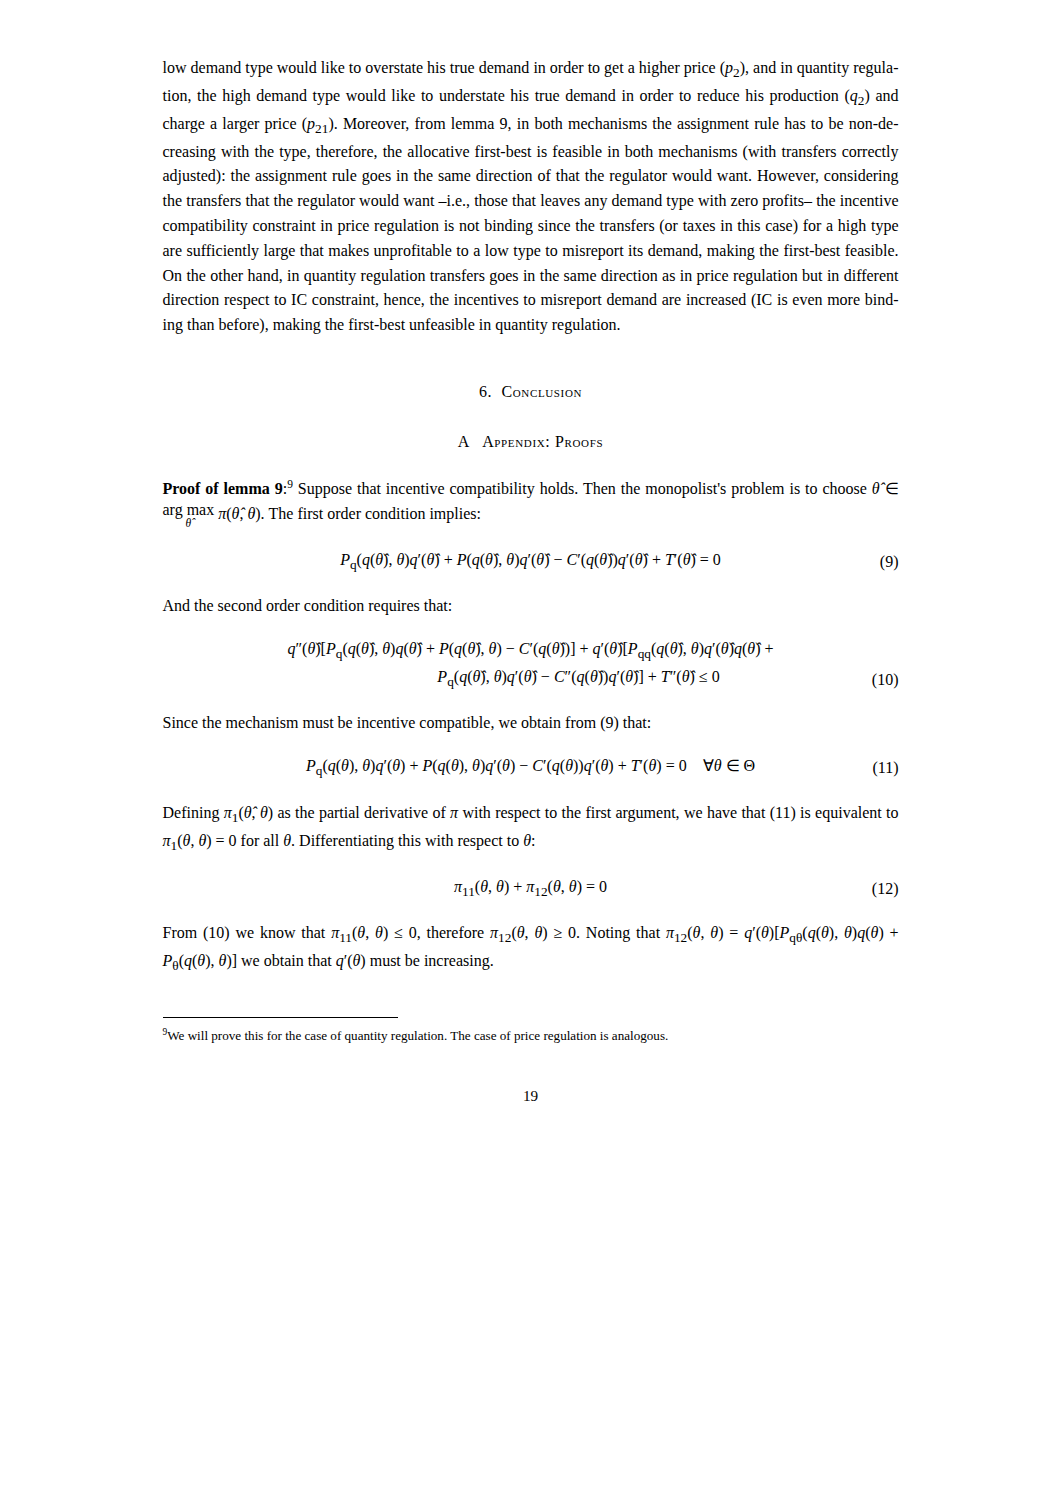low demand type would like to overstate his true demand in order to get a higher price (p2), and in quantity regulation, the high demand type would like to understate his true demand in order to reduce his production (q2) and charge a larger price (p21). Moreover, from lemma 9, in both mechanisms the assignment rule has to be non-decreasing with the type, therefore, the allocative first-best is feasible in both mechanisms (with transfers correctly adjusted): the assignment rule goes in the same direction of that the regulator would want. However, considering the transfers that the regulator would want –i.e., those that leaves any demand type with zero profits– the incentive compatibility constraint in price regulation is not binding since the transfers (or taxes in this case) for a high type are sufficiently large that makes unprofitable to a low type to misreport its demand, making the first-best feasible. On the other hand, in quantity regulation transfers goes in the same direction as in price regulation but in different direction respect to IC constraint, hence, the incentives to misreport demand are increased (IC is even more binding than before), making the first-best unfeasible in quantity regulation.
6. Conclusion
A Appendix: Proofs
Proof of lemma 9:9 Suppose that incentive compatibility holds. Then the monopolist's problem is to choose θ̂ ∈ arg max θ̂ π(θ̂, θ). The first order condition implies:
Pq(q(θ̂), θ)q′(θ̂) + P(q(θ̂), θ)q′(θ̂) − C′(q(θ̂))q′(θ̂) + T′(θ̂) = 0 (9)
And the second order condition requires that:
q″(θ̂)[Pq(q(θ̂), θ)q(θ̂) + P(q(θ̂), θ) − C′(q(θ̂))] + q′(θ̂)[Pqq(q(θ̂), θ)q′(θ̂)q(θ̂) + Pq(q(θ̂), θ)q′(θ̂) − C″(q(θ̂))q′(θ̂)] + T″(θ̂) ≤ 0 (10)
Since the mechanism must be incentive compatible, we obtain from (9) that:
Pq(q(θ), θ)q′(θ) + P(q(θ), θ)q′(θ) − C′(q(θ))q′(θ) + T′(θ) = 0 ∀θ ∈ Θ (11)
Defining π1(θ̂, θ) as the partial derivative of π with respect to the first argument, we have that (11) is equivalent to π1(θ, θ) = 0 for all θ. Differentiating this with respect to θ:
π11(θ, θ) + π12(θ, θ) = 0 (12)
From (10) we know that π11(θ, θ) ≤ 0, therefore π12(θ, θ) ≥ 0. Noting that π12(θ, θ) = q′(θ)[Pqθ(q(θ), θ)q(θ) + Pθ(q(θ), θ)] we obtain that q′(θ) must be increasing.
9 We will prove this for the case of quantity regulation. The case of price regulation is analogous.
19